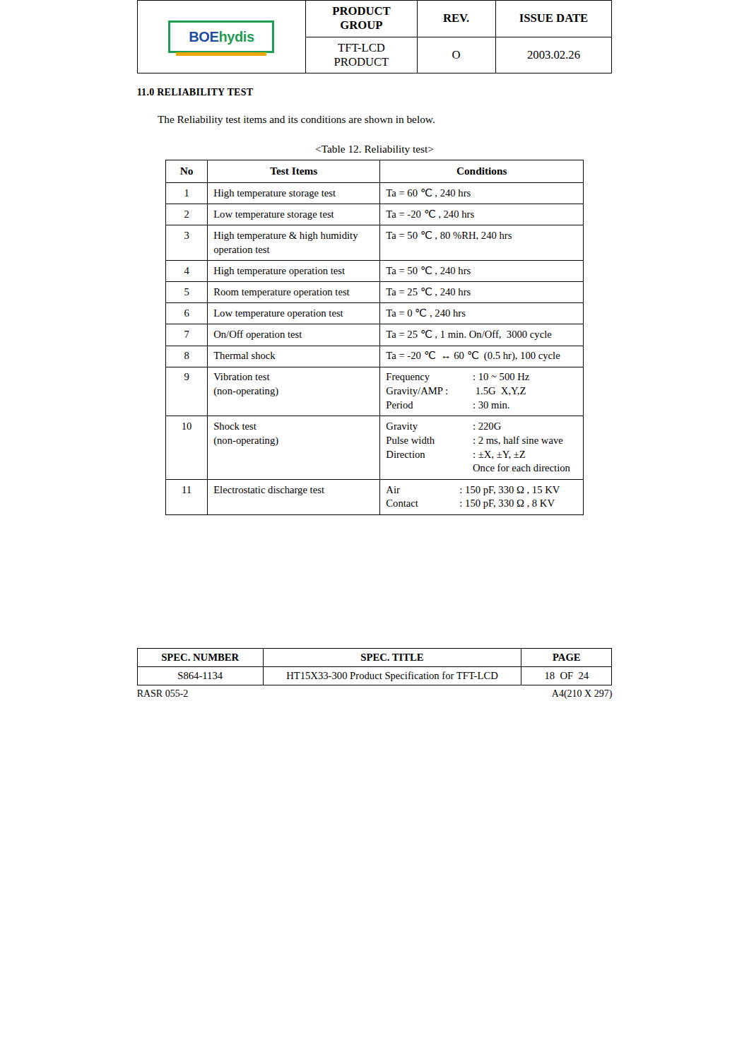| BOE hydis | PRODUCT GROUP | REV. | ISSUE DATE |
| TFT-LCD PRODUCT | O | 2003.02.26 |
11.0 RELIABILITY TEST
The Reliability test items and its conditions are shown in below.
<Table 12. Reliability test>
| No | Test Items | Conditions |
| --- | --- | --- |
| 1 | High temperature storage test | Ta = 60 ℃ , 240 hrs |
| 2 | Low temperature storage test | Ta = -20 ℃ , 240 hrs |
| 3 | High temperature & high humidity operation test | Ta = 50 ℃ , 80 %RH, 240 hrs |
| 4 | High temperature operation test | Ta = 50 ℃ , 240 hrs |
| 5 | Room temperature operation test | Ta = 25 ℃ , 240 hrs |
| 6 | Low temperature operation test | Ta = 0 ℃ , 240 hrs |
| 7 | On/Off operation test | Ta = 25 ℃ , 1 min. On/Off, 3000 cycle |
| 8 | Thermal shock | Ta = -20 ℃ ↔ 60 ℃ (0.5 hr), 100 cycle |
| 9 | Vibration test (non-operating) | Frequency : 10 ~ 500 Hz Gravity/AMP : 1.5G X,Y,Z Period : 30 min. |
| 10 | Shock test (non-operating) | Gravity : 220G Pulse width : 2 ms, half sine wave Direction : ±X, ±Y, ±Z Once for each direction |
| 11 | Electrostatic discharge test | Air : 150 pF, 330 Ω , 15 KV Contact : 150 pF, 330 Ω , 8 KV |
| SPEC. NUMBER | SPEC. TITLE | PAGE |
| S864-1134 | HT15X33-300 Product Specification for TFT-LCD | 18 OF 24 |
RASR 055-2 A4(210 X 297)